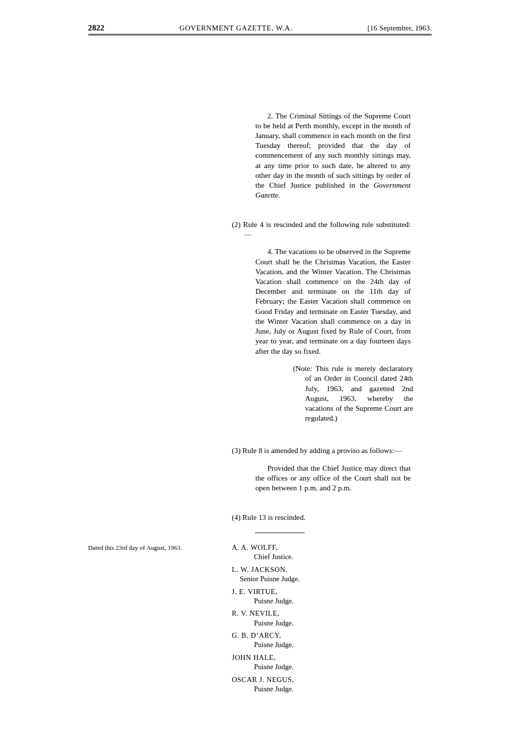2822
GOVERNMENT GAZETTE, W.A.
[16 September, 1963.
2. The Criminal Sittings of the Supreme Court to be held at Perth monthly, except in the month of January, shall commence in each month on the first Tuesday thereof; provided that the day of commencement of any such monthly sittings may, at any time prior to such date, be altered to any other day in the month of such sittings by order of the Chief Justice published in the Government Gazette.
(2) Rule 4 is rescinded and the following rule substituted:—
4. The vacations to be observed in the Supreme Court shall be the Christmas Vacation, the Easter Vacation, and the Winter Vacation. The Christmas Vacation shall commence on the 24th day of December and terminate on the 11th day of February; the Easter Vacation shall commence on Good Friday and terminate on Easter Tuesday, and the Winter Vacation shall commence on a day in June, July or August fixed by Rule of Court, from year to year, and terminate on a day fourteen days after the day so fixed.
(Note: This rule is merely declaratory of an Order in Council dated 24th July, 1963, and gazetted 2nd August, 1963, whereby the vacations of the Supreme Court are regulated.)
(3) Rule 8 is amended by adding a proviso as follows:—
Provided that the Chief Justice may direct that the offices or any office of the Court shall not be open between 1 p.m. and 2 p.m.
(4) Rule 13 is rescinded.
Dated this 23rd day of August, 1963.
A. A. WOLFF, Chief Justice.
L. W. JACKSON. Senior Puisne Judge.
J. E. VIRTUE, Puisne Judge.
R. V. NEVILE, Puisne Judge.
G. B. D’ARCY, Puisne Judge.
JOHN HALE, Puisne Judge.
OSCAR J. NEGUS, Puisne Judge.